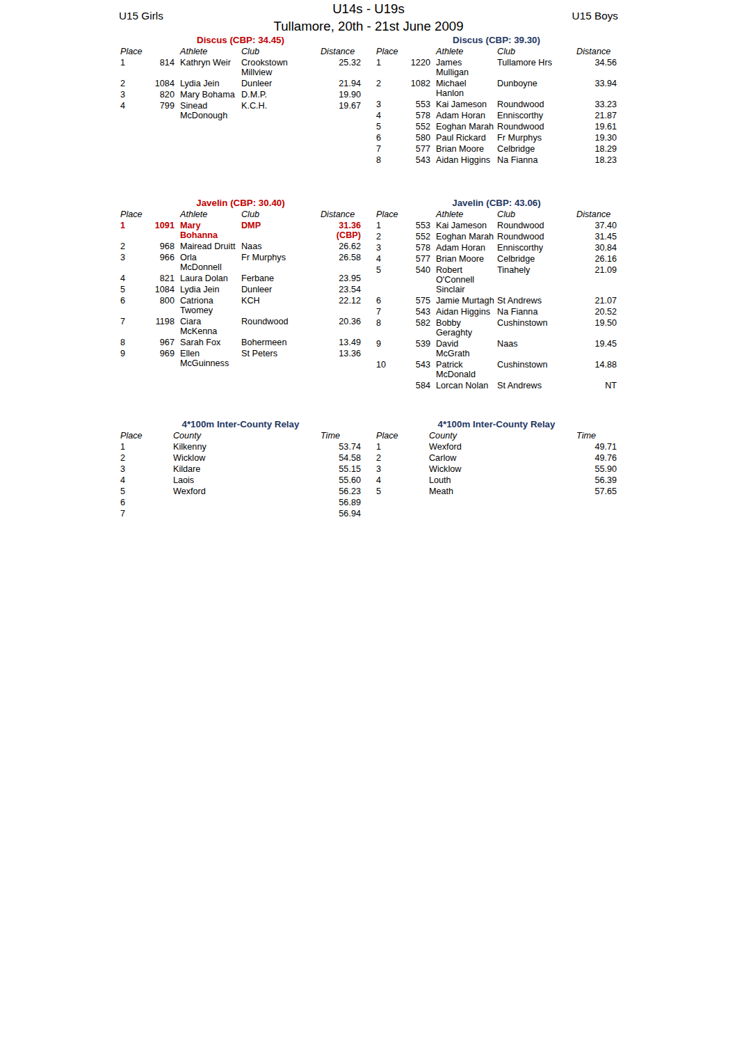U15 Girls
U14s - U19s
Tullamore, 20th - 21st June 2009
U15 Boys
| Discus (CBP: 34.45) / Place / / Athlete / Club / Distance / / --- / --- / --- / --- / --- / / 1 / 814 / Kathryn Weir / Crookstown Millview / 25.32 / / 2 / 1084 / Lydia Jein / Dunleer / 21.94 / / 3 / 820 / Mary Bohama / D.M.P. / 19.90 / / 4 / 799 / Sinead McDonough / K.C.H. / 19.67 / | | Discus (CBP: 39.30) / Place / / Athlete / Club / Distance / / --- / --- / --- / --- / --- / / 1 / 1220 / James Mulligan / Tullamore Hrs / 34.56 / / 2 / 1082 / Michael Hanlon / Dunboyne / 33.94 / / 3 / 553 / Kai Jameson / Roundwood / 33.23 / / 4 / 578 / Adam Horan / Enniscorthy / 21.87 / / 5 / 552 / Eoghan Marah / Roundwood / 19.61 / / 6 / 580 / Paul Rickard / Fr Murphys / 19.30 / / 7 / 577 / Brian Moore / Celbridge / 18.29 / / 8 / 543 / Aidan Higgins / Na Fianna / 18.23 / |
| Javelin (CBP: 30.40) / Place / / Athlete / Club / Distance / / --- / --- / --- / --- / --- / / 1 / 1091 / Mary Bohanna / DMP / 31.36 (CBP) / / 2 / 968 / Mairead Druitt / Naas / 26.62 / / 3 / 966 / Orla McDonnell / Fr Murphys / 26.58 / / 4 / 821 / Laura Dolan / Ferbane / 23.95 / / 5 / 1084 / Lydia Jein / Dunleer / 23.54 / / 6 / 800 / Catriona Twomey / KCH / 22.12 / / 7 / 1198 / Ciara McKenna / Roundwood / 20.36 / / 8 / 967 / Sarah Fox / Bohermeen / 13.49 / / 9 / 969 / Ellen McGuinness / St Peters / 13.36 / | | Javelin (CBP: 43.06) / Place / / Athlete / Club / Distance / / --- / --- / --- / --- / --- / / 1 / 553 / Kai Jameson / Roundwood / 37.40 / / 2 / 552 / Eoghan Marah / Roundwood / 31.45 / / 3 / 578 / Adam Horan / Enniscorthy / 30.84 / / 4 / 577 / Brian Moore / Celbridge / 26.16 / / 5 / 540 / Robert O'Connell Sinclair / Tinahely / 21.09 / / 6 / 575 / Jamie Murtagh / St Andrews / 21.07 / / 7 / 543 / Aidan Higgins / Na Fianna / 20.52 / / 8 / 582 / Bobby Geraghty / Cushinstown / 19.50 / / 9 / 539 / David McGrath / Naas / 19.45 / / 10 / 543 / Patrick McDonald / Cushinstown / 14.88 / / / 584 / Lorcan Nolan / St Andrews / NT / |
| 4*100m Inter-County Relay / Place / County / Time / / --- / --- / --- / / 1 / Kilkenny / 53.74 / / 2 / Wicklow / 54.58 / / 3 / Kildare / 55.15 / / 4 / Laois / 55.60 / / 5 / Wexford / 56.23 / / 6 / / 56.89 / / 7 / / 56.94 / | | 4*100m Inter-County Relay / Place / County / Time / / --- / --- / --- / / 1 / Wexford / 49.71 / / 2 / Carlow / 49.76 / / 3 / Wicklow / 55.90 / / 4 / Louth / 56.39 / / 5 / Meath / 57.65 / |